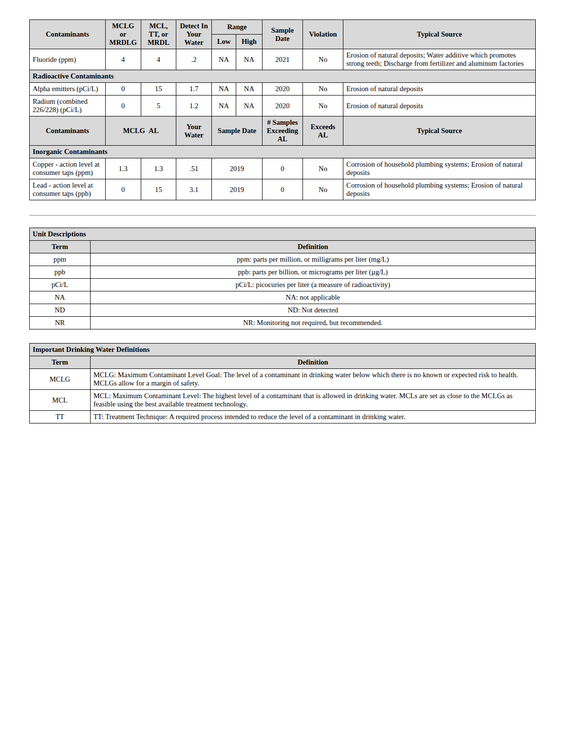| Contaminants | MCLG or MRDLG | MCL, TT, or MRDL | Detect In Your Water | Range | Sample Date | Violation | Typical Source |
| --- | --- | --- | --- | --- | --- | --- | --- |
| Low | High |
| Fluoride (ppm) | 4 | 4 | .2 | NA | NA | 2021 | No | Erosion of natural deposits; Water additive which promotes strong teeth; Discharge from fertilizer and aluminum factories |
| Radioactive Contaminants |
| Alpha emitters (pCi/L) | 0 | 15 | 1.7 | NA | NA | 2020 | No | Erosion of natural deposits |
| Radium (combined 226/228) (pCi/L) | 0 | 5 | 1.2 | NA | NA | 2020 | No | Erosion of natural deposits |
| Contaminants | MCLG AL | Your Water | Sample Date | # Samples Exceeding AL | Exceeds AL | Typical Source |
| Inorganic Contaminants |
| Copper - action level at consumer taps (ppm) | 1.3 | 1.3 | .51 | 2019 | 0 | No | Corrosion of household plumbing systems; Erosion of natural deposits |
| Lead - action level at consumer taps (ppb) | 0 | 15 | 3.1 | 2019 | 0 | No | Corrosion of household plumbing systems; Erosion of natural deposits |
| Unit Descriptions |
| Term | Definition |
| ppm | ppm: parts per million, or milligrams per liter (mg/L) |
| ppb | ppb: parts per billion, or micrograms per liter (µg/L) |
| pCi/L | pCi/L: picocuries per liter (a measure of radioactivity) |
| NA | NA: not applicable |
| ND | ND: Not detected |
| NR | NR: Monitoring not required, but recommended. |
| Important Drinking Water Definitions |
| Term | Definition |
| MCLG | MCLG: Maximum Contaminant Level Goal: The level of a contaminant in drinking water below which there is no known or expected risk to health. MCLGs allow for a margin of safety. |
| MCL | MCL: Maximum Contaminant Level: The highest level of a contaminant that is allowed in drinking water. MCLs are set as close to the MCLGs as feasible using the best available treatment technology. |
| TT | TT: Treatment Technique: A required process intended to reduce the level of a contaminant in drinking water. |